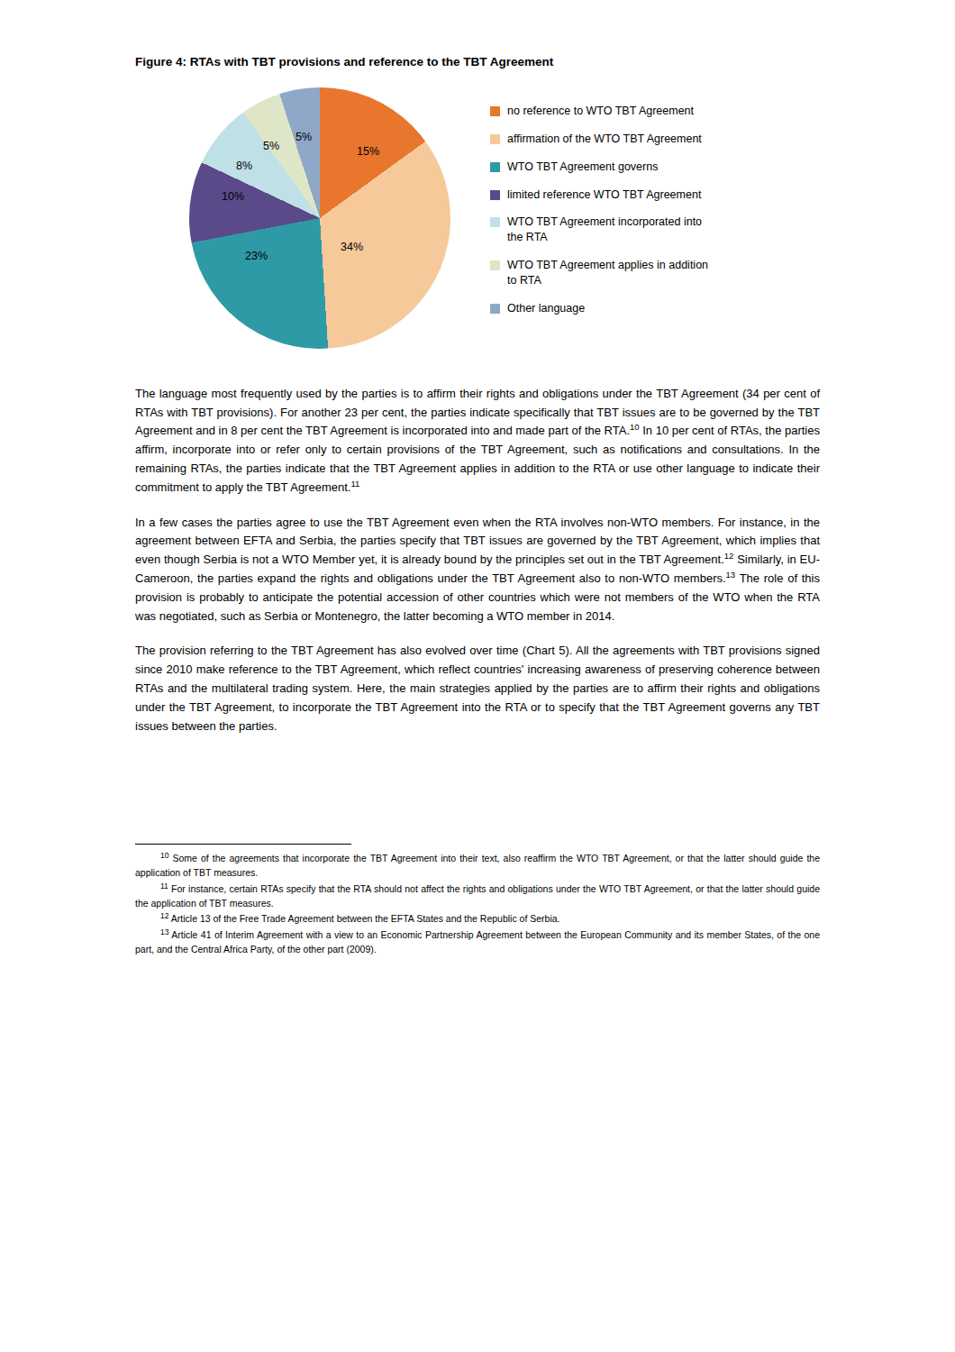Figure 4: RTAs with TBT provisions and reference to the TBT Agreement
15% 34% 23% 10% 8% 5% 5%
no reference to WTO TBT Agreement
affirmation of the WTO TBT Agreement
WTO TBT Agreement governs
limited reference WTO TBT Agreement
WTO TBT Agreement incorporated into the RTA
WTO TBT Agreement applies in addition to RTA
Other language
The language most frequently used by the parties is to affirm their rights and obligations under the TBT Agreement (34 per cent of RTAs with TBT provisions). For another 23 per cent, the parties indicate specifically that TBT issues are to be governed by the TBT Agreement and in 8 per cent the TBT Agreement is incorporated into and made part of the RTA.10 In 10 per cent of RTAs, the parties affirm, incorporate into or refer only to certain provisions of the TBT Agreement, such as notifications and consultations. In the remaining RTAs, the parties indicate that the TBT Agreement applies in addition to the RTA or use other language to indicate their commitment to apply the TBT Agreement.11
In a few cases the parties agree to use the TBT Agreement even when the RTA involves non-WTO members. For instance, in the agreement between EFTA and Serbia, the parties specify that TBT issues are governed by the TBT Agreement, which implies that even though Serbia is not a WTO Member yet, it is already bound by the principles set out in the TBT Agreement.12 Similarly, in EU-Cameroon, the parties expand the rights and obligations under the TBT Agreement also to non-WTO members.13 The role of this provision is probably to anticipate the potential accession of other countries which were not members of the WTO when the RTA was negotiated, such as Serbia or Montenegro, the latter becoming a WTO member in 2014.
The provision referring to the TBT Agreement has also evolved over time (Chart 5). All the agreements with TBT provisions signed since 2010 make reference to the TBT Agreement, which reflect countries' increasing awareness of preserving coherence between RTAs and the multilateral trading system. Here, the main strategies applied by the parties are to affirm their rights and obligations under the TBT Agreement, to incorporate the TBT Agreement into the RTA or to specify that the TBT Agreement governs any TBT issues between the parties.
10 Some of the agreements that incorporate the TBT Agreement into their text, also reaffirm the WTO TBT Agreement, or that the latter should guide the application of TBT measures.
11 For instance, certain RTAs specify that the RTA should not affect the rights and obligations under the WTO TBT Agreement, or that the latter should guide the application of TBT measures.
12 Article 13 of the Free Trade Agreement between the EFTA States and the Republic of Serbia.
13 Article 41 of Interim Agreement with a view to an Economic Partnership Agreement between the European Community and its member States, of the one part, and the Central Africa Party, of the other part (2009).